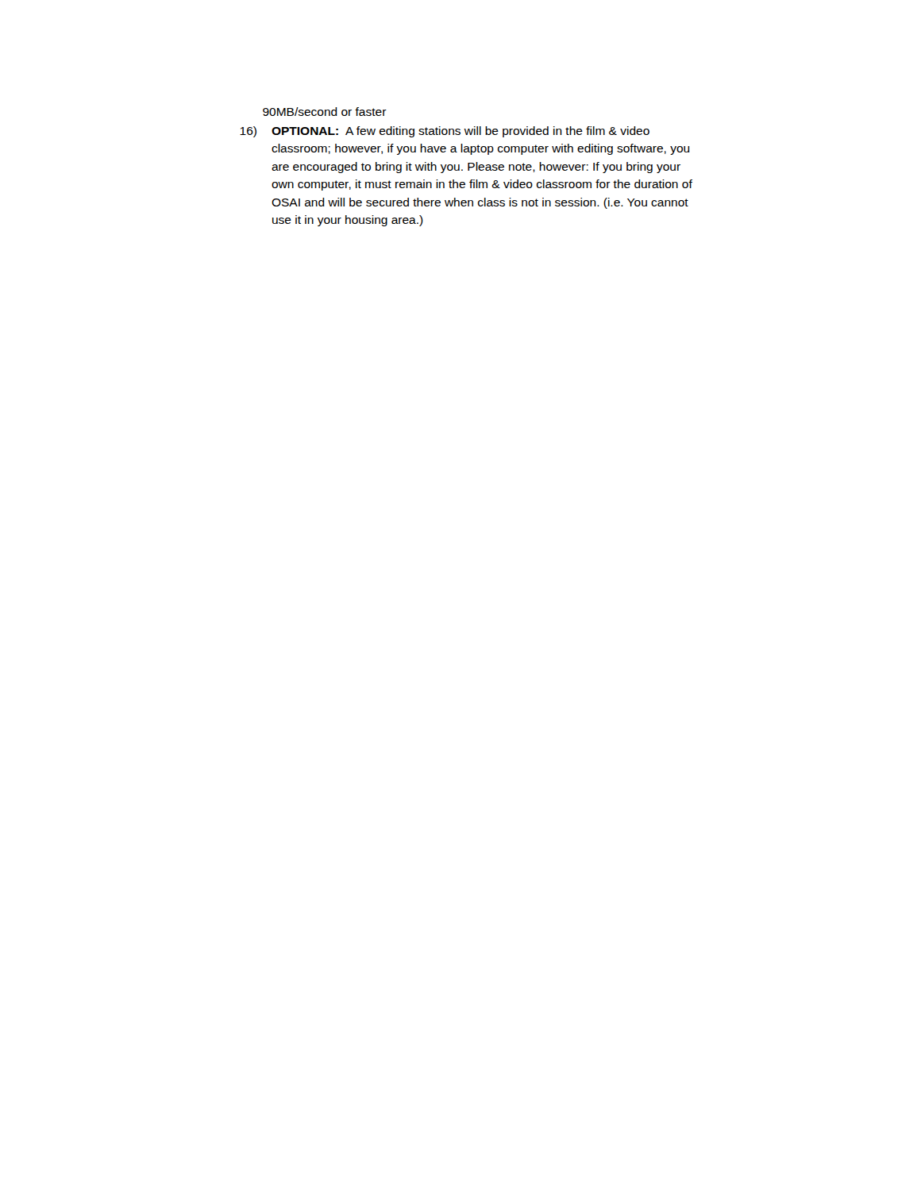90MB/second or faster
16) OPTIONAL: A few editing stations will be provided in the film & video classroom; however, if you have a laptop computer with editing software, you are encouraged to bring it with you. Please note, however: If you bring your own computer, it must remain in the film & video classroom for the duration of OSAI and will be secured there when class is not in session. (i.e. You cannot use it in your housing area.)